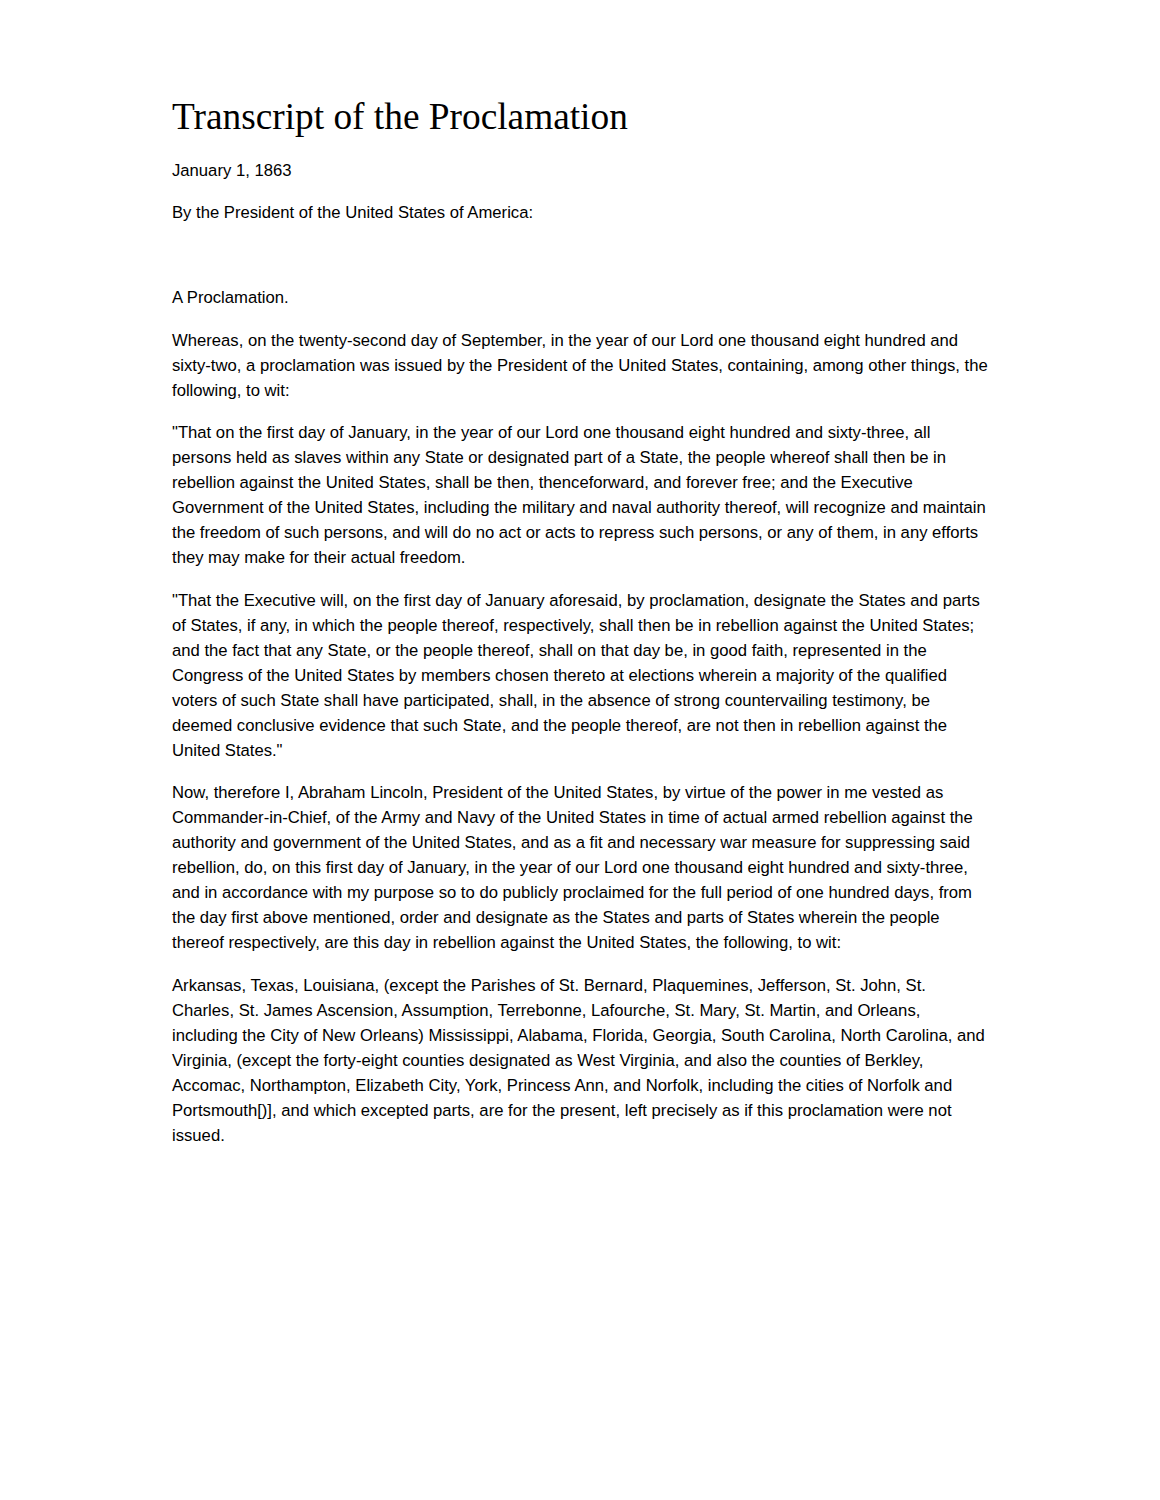Transcript of the Proclamation
January 1, 1863
By the President of the United States of America:
A Proclamation.
Whereas, on the twenty-second day of September, in the year of our Lord one thousand eight hundred and sixty-two, a proclamation was issued by the President of the United States, containing, among other things, the following, to wit:
"That on the first day of January, in the year of our Lord one thousand eight hundred and sixty-three, all persons held as slaves within any State or designated part of a State, the people whereof shall then be in rebellion against the United States, shall be then, thenceforward, and forever free; and the Executive Government of the United States, including the military and naval authority thereof, will recognize and maintain the freedom of such persons, and will do no act or acts to repress such persons, or any of them, in any efforts they may make for their actual freedom.
"That the Executive will, on the first day of January aforesaid, by proclamation, designate the States and parts of States, if any, in which the people thereof, respectively, shall then be in rebellion against the United States; and the fact that any State, or the people thereof, shall on that day be, in good faith, represented in the Congress of the United States by members chosen thereto at elections wherein a majority of the qualified voters of such State shall have participated, shall, in the absence of strong countervailing testimony, be deemed conclusive evidence that such State, and the people thereof, are not then in rebellion against the United States."
Now, therefore I, Abraham Lincoln, President of the United States, by virtue of the power in me vested as Commander-in-Chief, of the Army and Navy of the United States in time of actual armed rebellion against the authority and government of the United States, and as a fit and necessary war measure for suppressing said rebellion, do, on this first day of January, in the year of our Lord one thousand eight hundred and sixty-three, and in accordance with my purpose so to do publicly proclaimed for the full period of one hundred days, from the day first above mentioned, order and designate as the States and parts of States wherein the people thereof respectively, are this day in rebellion against the United States, the following, to wit:
Arkansas, Texas, Louisiana, (except the Parishes of St. Bernard, Plaquemines, Jefferson, St. John, St. Charles, St. James Ascension, Assumption, Terrebonne, Lafourche, St. Mary, St. Martin, and Orleans, including the City of New Orleans) Mississippi, Alabama, Florida, Georgia, South Carolina, North Carolina, and Virginia, (except the forty-eight counties designated as West Virginia, and also the counties of Berkley, Accomac, Northampton, Elizabeth City, York, Princess Ann, and Norfolk, including the cities of Norfolk and Portsmouth[)], and which excepted parts, are for the present, left precisely as if this proclamation were not issued.